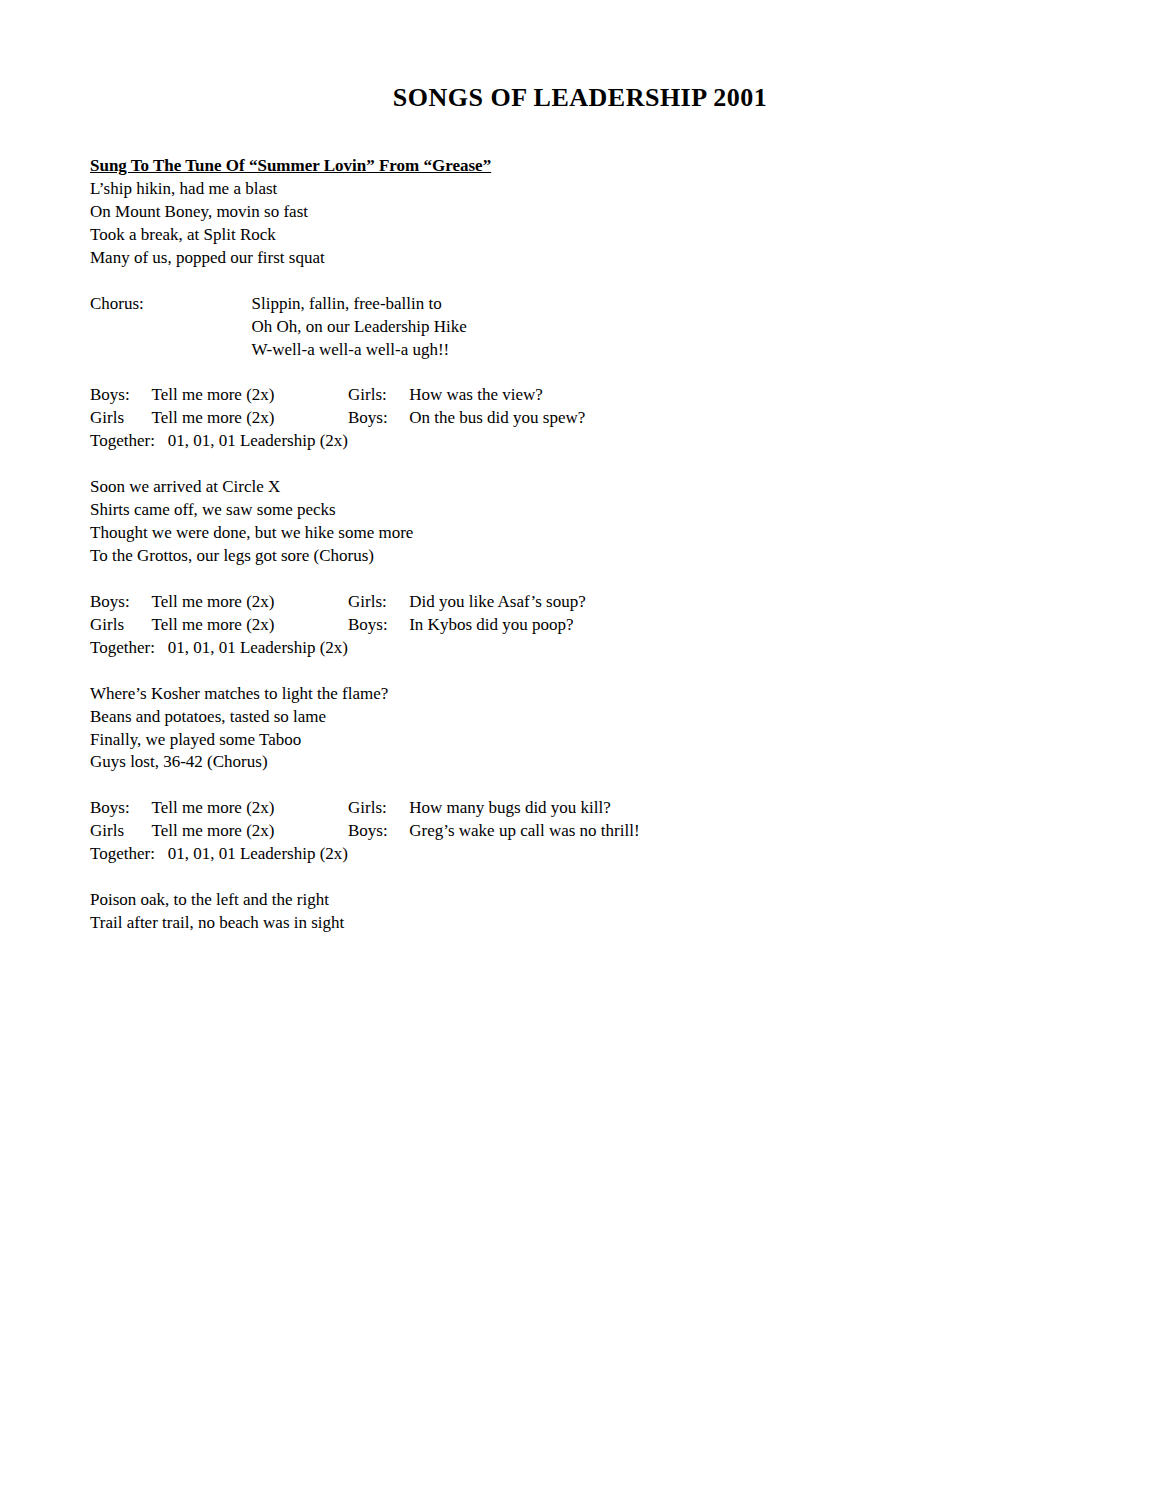SONGS OF LEADERSHIP 2001
Sung To The Tune Of “Summer Lovin” From “Grease”
L’ship hikin, had me a blast
On Mount Boney, movin so fast
Took a break, at Split Rock
Many of us, popped our first squat
| Chorus: | Slippin, fallin, free-ballin to |
| | Oh Oh, on our Leadership Hike |
| | W-well-a well-a well-a ugh!! |
| Boys: | Tell me more (2x) | Girls: | How was the view? |
| Girls | Tell me more (2x) | Boys: | On the bus did you spew? |
| Together: 01, 01, 01 Leadership (2x) | |
Soon we arrived at Circle X
Shirts came off, we saw some pecks
Thought we were done, but we hike some more
To the Grottos, our legs got sore (Chorus)
| Boys: | Tell me more (2x) | Girls: | Did you like Asaf’s soup? |
| Girls | Tell me more (2x) | Boys: | In Kybos did you poop? |
| Together: 01, 01, 01 Leadership (2x) | |
Where’s Kosher matches to light the flame?
Beans and potatoes, tasted so lame
Finally, we played some Taboo
Guys lost, 36-42 (Chorus)
| Boys: | Tell me more (2x) | Girls: | How many bugs did you kill? |
| Girls | Tell me more (2x) | Boys: | Greg’s wake up call was no thrill! |
| Together: 01, 01, 01 Leadership (2x) | |
Poison oak, to the left and the right
Trail after trail, no beach was in sight